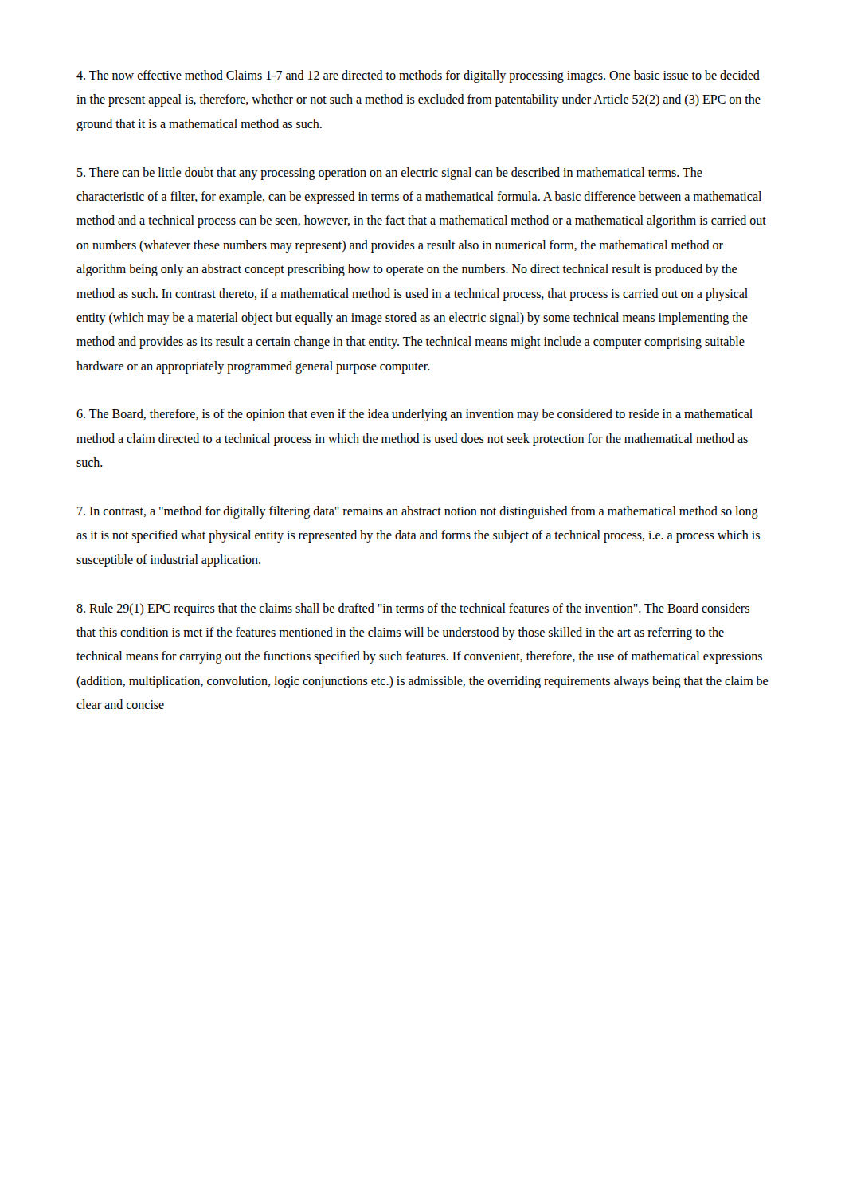4. The now effective method Claims 1-7 and 12 are directed to methods for digitally processing images. One basic issue to be decided in the present appeal is, therefore, whether or not such a method is excluded from patentability under Article 52(2) and (3) EPC on the ground that it is a mathematical method as such.
5. There can be little doubt that any processing operation on an electric signal can be described in mathematical terms. The characteristic of a filter, for example, can be expressed in terms of a mathematical formula. A basic difference between a mathematical method and a technical process can be seen, however, in the fact that a mathematical method or a mathematical algorithm is carried out on numbers (whatever these numbers may represent) and provides a result also in numerical form, the mathematical method or algorithm being only an abstract concept prescribing how to operate on the numbers. No direct technical result is produced by the method as such. In contrast thereto, if a mathematical method is used in a technical process, that process is carried out on a physical entity (which may be a material object but equally an image stored as an electric signal) by some technical means implementing the method and provides as its result a certain change in that entity. The technical means might include a computer comprising suitable hardware or an appropriately programmed general purpose computer.
6. The Board, therefore, is of the opinion that even if the idea underlying an invention may be considered to reside in a mathematical method a claim directed to a technical process in which the method is used does not seek protection for the mathematical method as such.
7. In contrast, a "method for digitally filtering data" remains an abstract notion not distinguished from a mathematical method so long as it is not specified what physical entity is represented by the data and forms the subject of a technical process, i.e. a process which is susceptible of industrial application.
8. Rule 29(1) EPC requires that the claims shall be drafted "in terms of the technical features of the invention". The Board considers that this condition is met if the features mentioned in the claims will be understood by those skilled in the art as referring to the technical means for carrying out the functions specified by such features. If convenient, therefore, the use of mathematical expressions (addition, multiplication, convolution, logic conjunctions etc.) is admissible, the overriding requirements always being that the claim be clear and concise